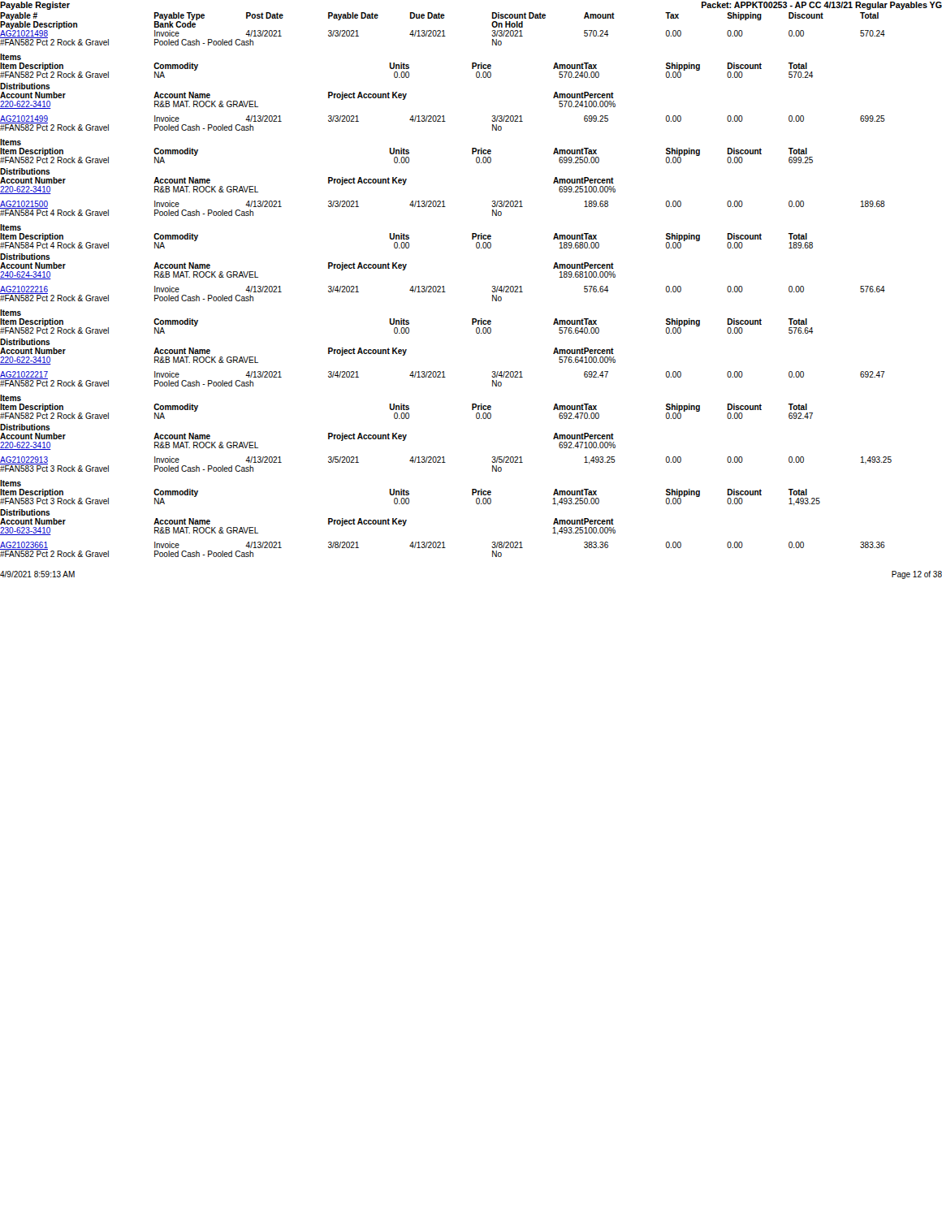Payable Register
Packet: APPKT00253 - AP CC 4/13/21 Regular Payables YG
| Payable # | Payable Type | Post Date | Payable Date | Due Date | Discount Date | Amount | Tax | Shipping | Discount | Total |
| Payable Description | Bank Code | | | | On Hold | | | | | |
| AG21021498 | Invoice | 4/13/2021 | 3/3/2021 | 4/13/2021 | 3/3/2021 | 570.24 | 0.00 | 0.00 | 0.00 | 570.24 |
| #FAN582 Pct 2 Rock & Gravel | Pooled Cash - Pooled Cash | | No | | | | | |
| Items | |
| Item Description | Commodity | | Units | Price | Amount | Tax | Shipping | Discount | Total | |
| #FAN582 Pct 2 Rock & Gravel | NA | | 0.00 | 0.00 | 570.24 | 0.00 | 0.00 | 0.00 | 570.24 | |
| Distributions | |
| Account Number | Account Name | Project Account Key | Amount | Percent | |
| 220-622-3410 | R&B MAT. ROCK & GRAVEL | | 570.24 | 100.00% | |
| AG21021499 | Invoice | 4/13/2021 | 3/3/2021 | 4/13/2021 | 3/3/2021 | 699.25 | 0.00 | 0.00 | 0.00 | 699.25 |
| #FAN582 Pct 2 Rock & Gravel | Pooled Cash - Pooled Cash | | No | | | | | |
| Items | |
| Item Description | Commodity | | Units | Price | Amount | Tax | Shipping | Discount | Total | |
| #FAN582 Pct 2 Rock & Gravel | NA | | 0.00 | 0.00 | 699.25 | 0.00 | 0.00 | 0.00 | 699.25 | |
| Distributions | |
| Account Number | Account Name | Project Account Key | Amount | Percent | |
| 220-622-3410 | R&B MAT. ROCK & GRAVEL | | 699.25 | 100.00% | |
| AG21021500 | Invoice | 4/13/2021 | 3/3/2021 | 4/13/2021 | 3/3/2021 | 189.68 | 0.00 | 0.00 | 0.00 | 189.68 |
| #FAN584 Pct 4 Rock & Gravel | Pooled Cash - Pooled Cash | | No | | | | | |
| Items | |
| Item Description | Commodity | | Units | Price | Amount | Tax | Shipping | Discount | Total | |
| #FAN584 Pct 4 Rock & Gravel | NA | | 0.00 | 0.00 | 189.68 | 0.00 | 0.00 | 0.00 | 189.68 | |
| Distributions | |
| Account Number | Account Name | Project Account Key | Amount | Percent | |
| 240-624-3410 | R&B MAT. ROCK & GRAVEL | | 189.68 | 100.00% | |
| AG21022216 | Invoice | 4/13/2021 | 3/4/2021 | 4/13/2021 | 3/4/2021 | 576.64 | 0.00 | 0.00 | 0.00 | 576.64 |
| #FAN582 Pct 2 Rock & Gravel | Pooled Cash - Pooled Cash | | No | | | | | |
| Items | |
| Item Description | Commodity | | Units | Price | Amount | Tax | Shipping | Discount | Total | |
| #FAN582 Pct 2 Rock & Gravel | NA | | 0.00 | 0.00 | 576.64 | 0.00 | 0.00 | 0.00 | 576.64 | |
| Distributions | |
| Account Number | Account Name | Project Account Key | Amount | Percent | |
| 220-622-3410 | R&B MAT. ROCK & GRAVEL | | 576.64 | 100.00% | |
| AG21022217 | Invoice | 4/13/2021 | 3/4/2021 | 4/13/2021 | 3/4/2021 | 692.47 | 0.00 | 0.00 | 0.00 | 692.47 |
| #FAN582 Pct 2 Rock & Gravel | Pooled Cash - Pooled Cash | | No | | | | | |
| Items | |
| Item Description | Commodity | | Units | Price | Amount | Tax | Shipping | Discount | Total | |
| #FAN582 Pct 2 Rock & Gravel | NA | | 0.00 | 0.00 | 692.47 | 0.00 | 0.00 | 0.00 | 692.47 | |
| Distributions | |
| Account Number | Account Name | Project Account Key | Amount | Percent | |
| 220-622-3410 | R&B MAT. ROCK & GRAVEL | | 692.47 | 100.00% | |
| AG21022913 | Invoice | 4/13/2021 | 3/5/2021 | 4/13/2021 | 3/5/2021 | 1,493.25 | 0.00 | 0.00 | 0.00 | 1,493.25 |
| #FAN583 Pct 3 Rock & Gravel | Pooled Cash - Pooled Cash | | No | | | | | |
| Items | |
| Item Description | Commodity | | Units | Price | Amount | Tax | Shipping | Discount | Total | |
| #FAN583 Pct 3 Rock & Gravel | NA | | 0.00 | 0.00 | 1,493.25 | 0.00 | 0.00 | 0.00 | 1,493.25 | |
| Distributions | |
| Account Number | Account Name | Project Account Key | Amount | Percent | |
| 230-623-3410 | R&B MAT. ROCK & GRAVEL | | 1,493.25 | 100.00% | |
| AG21023661 | Invoice | 4/13/2021 | 3/8/2021 | 4/13/2021 | 3/8/2021 | 383.36 | 0.00 | 0.00 | 0.00 | 383.36 |
| #FAN582 Pct 2 Rock & Gravel | Pooled Cash - Pooled Cash | | No | | | | | |
4/9/2021 8:59:13 AM
Page 12 of 38